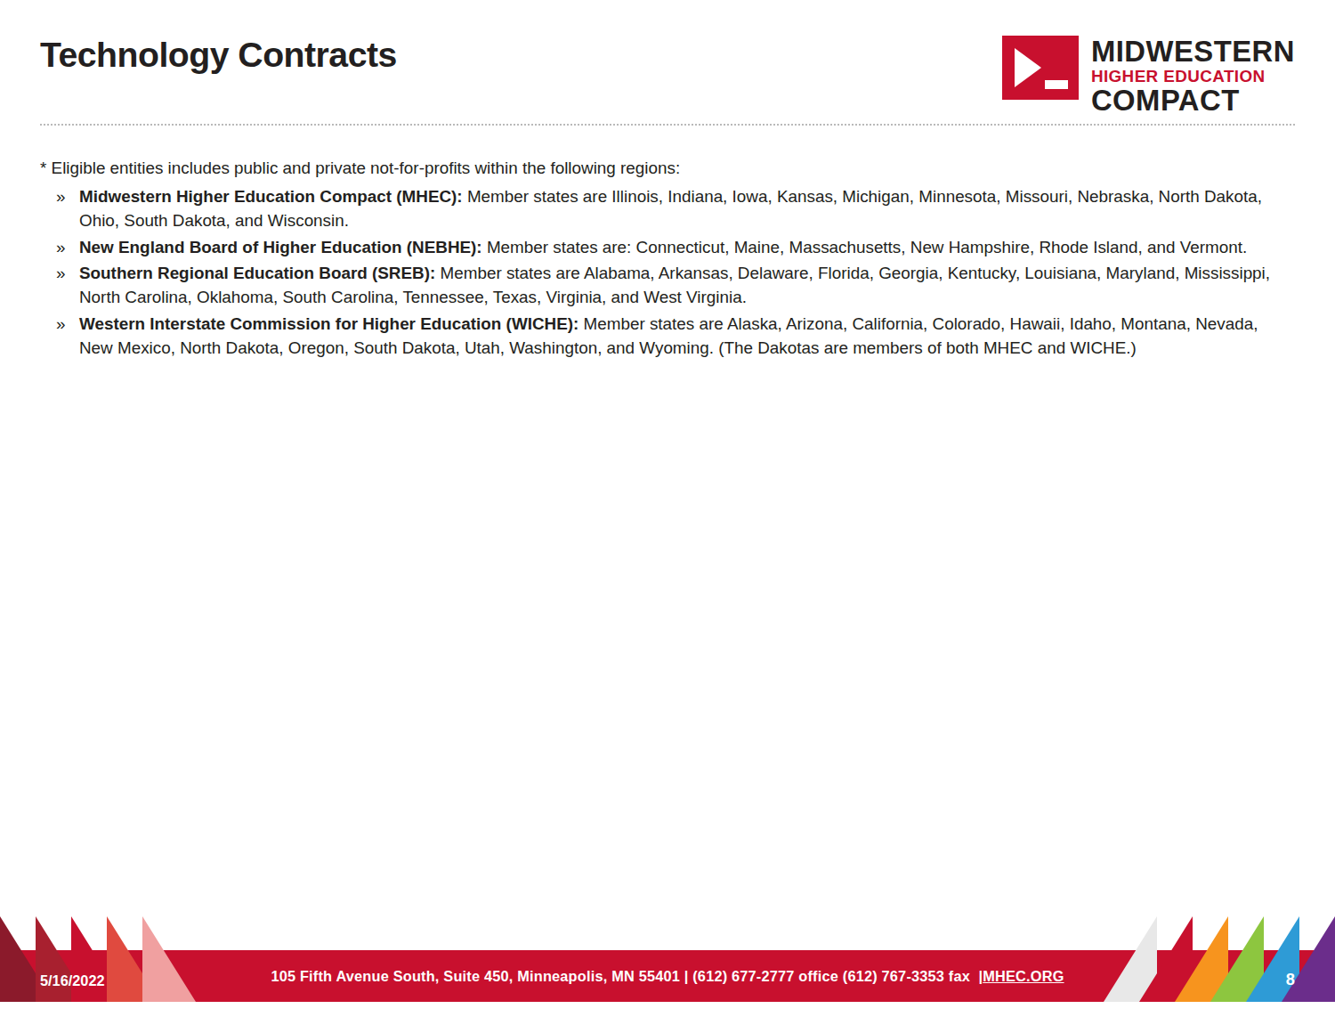Technology Contracts
MIDWESTERN HIGHER EDUCATION COMPACT
* Eligible entities includes public and private not-for-profits within the following regions:
Midwestern Higher Education Compact (MHEC): Member states are Illinois, Indiana, Iowa, Kansas, Michigan, Minnesota, Missouri, Nebraska, North Dakota, Ohio, South Dakota, and Wisconsin.
New England Board of Higher Education (NEBHE): Member states are: Connecticut, Maine, Massachusetts, New Hampshire, Rhode Island, and Vermont.
Southern Regional Education Board (SREB): Member states are Alabama, Arkansas, Delaware, Florida, Georgia, Kentucky, Louisiana, Maryland, Mississippi, North Carolina, Oklahoma, South Carolina, Tennessee, Texas, Virginia, and West Virginia.
Western Interstate Commission for Higher Education (WICHE): Member states are Alaska, Arizona, California, Colorado, Hawaii, Idaho, Montana, Nevada, New Mexico, North Dakota, Oregon, South Dakota, Utah, Washington, and Wyoming. (The Dakotas are members of both MHEC and WICHE.)
105 Fifth Avenue South, Suite 450, Minneapolis, MN 55401 | (612) 677-2777 office (612) 767-3353 fax | MHEC.ORG
5/16/2022
8